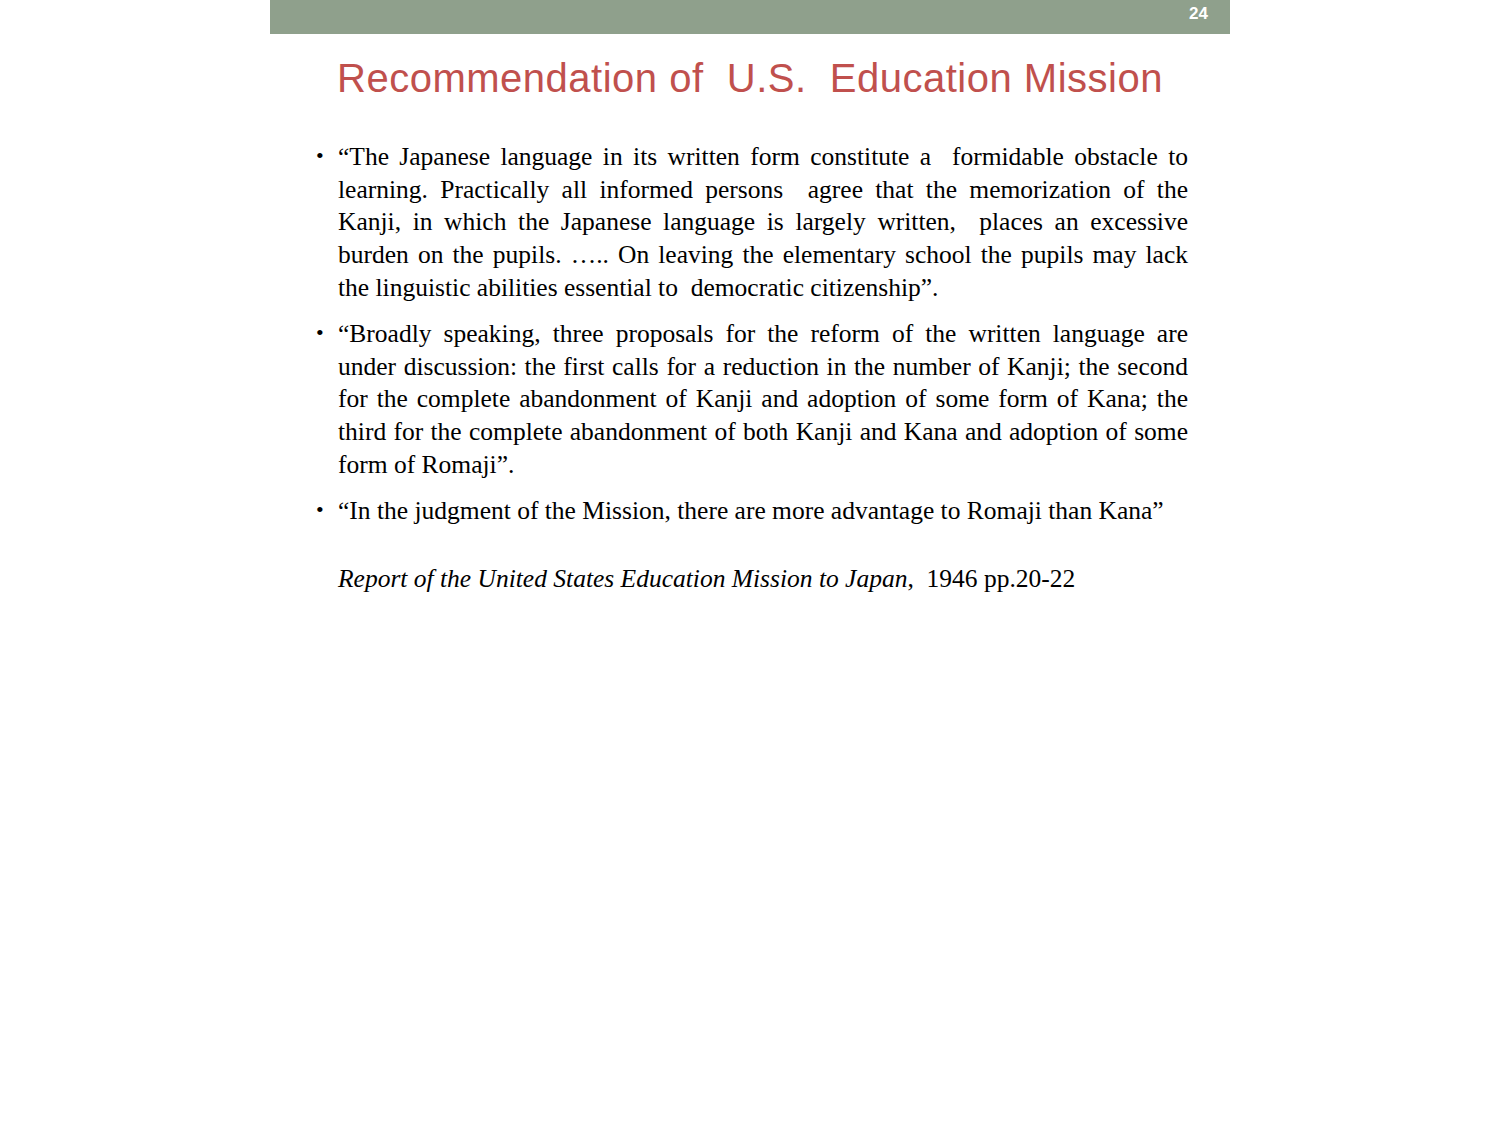24
Recommendation of U.S. Education Mission
“The Japanese language in its written form constitute a formidable obstacle to learning. Practically all informed persons agree that the memorization of the Kanji, in which the Japanese language is largely written, places an excessive burden on the pupils. ….. On leaving the elementary school the pupils may lack the linguistic abilities essential to democratic citizenship”.
“Broadly speaking, three proposals for the reform of the written language are under discussion: the first calls for a reduction in the number of Kanji; the second for the complete abandonment of Kanji and adoption of some form of Kana; the third for the complete abandonment of both Kanji and Kana and adoption of some form of Romaji”.
“In the judgment of the Mission, there are more advantage to Romaji than Kana”
Report of the United States Education Mission to Japan, 1946 pp.20-22